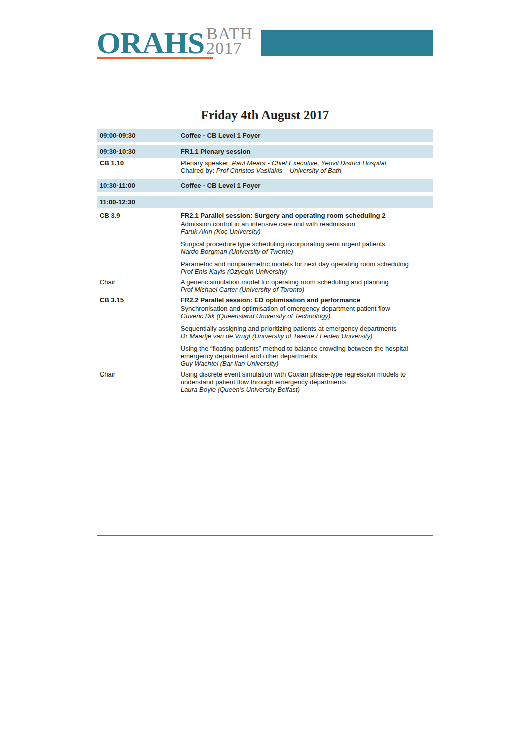ORAHS BATH 2017
Friday 4th August 2017
| 09:00-09:30 | Coffee - CB Level 1 Foyer |
| 09:30-10:30 | FR1.1 Plenary session |
| CB 1.10 | Plenary speaker: Paul Mears - Chief Executive, Yeovil District Hospital Chaired by: Prof Christos Vasilakis – University of Bath |
| 10:30-11:00 | Coffee - CB Level 1 Foyer |
| 11:00-12:30 | |
| CB 3.9 | FR2.1 Parallel session: Surgery and operating room scheduling 2 Admission control in an intensive care unit with readmission Faruk Akın (Koç University) Surgical procedure type scheduling incorporating semi urgent patients Nardo Borgman (University of Twente) Parametric and nonparametric models for next day operating room scheduling Prof Enis Kayis (Ozyegin University) |
| Chair | A generic simulation model for operating room scheduling and planning Prof Michael Carter (University of Toronto) |
| CB 3.15 | FR2.2 Parallel session: ED optimisation and performance Synchronisation and optimisation of emergency department patient flow Guvenc Dik (Queensland University of Technology) Sequentially assigning and prioritizing patients at emergency departments Dr Maartje van de Vrugt (Universtiy of Twente / Leiden University) Using the “floating patients” method to balance crowding between the hospital emergency department and other departments Guy Wachtel (Bar Ilan University) |
| Chair | Using discrete event simulation with Coxian phase-type regression models to understand patient flow through emergency departments Laura Boyle (Queen’s University Belfast) |